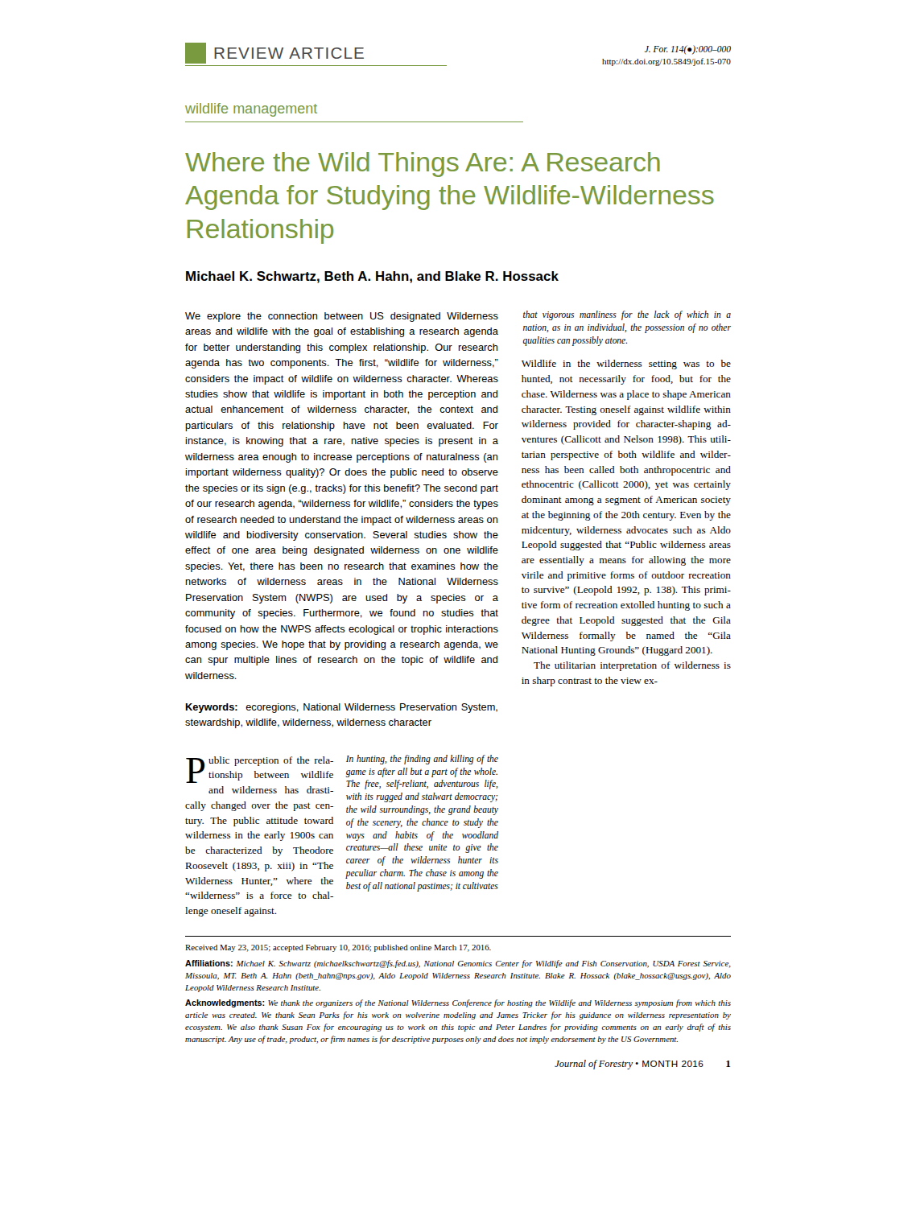REVIEW ARTICLE
J. For. 114(●):000–000
http://dx.doi.org/10.5849/jof.15-070
wildlife management
Where the Wild Things Are: A Research Agenda for Studying the Wildlife-Wilderness Relationship
Michael K. Schwartz, Beth A. Hahn, and Blake R. Hossack
We explore the connection between US designated Wilderness areas and wildlife with the goal of establishing a research agenda for better understanding this complex relationship. Our research agenda has two components. The first, “wildlife for wilderness,” considers the impact of wildlife on wilderness character. Whereas studies show that wildlife is important in both the perception and actual enhancement of wilderness character, the context and particulars of this relationship have not been evaluated. For instance, is knowing that a rare, native species is present in a wilderness area enough to increase perceptions of naturalness (an important wilderness quality)? Or does the public need to observe the species or its sign (e.g., tracks) for this benefit? The second part of our research agenda, “wilderness for wildlife,” considers the types of research needed to understand the impact of wilderness areas on wildlife and biodiversity conservation. Several studies show the effect of one area being designated wilderness on one wildlife species. Yet, there has been no research that examines how the networks of wilderness areas in the National Wilderness Preservation System (NWPS) are used by a species or a community of species. Furthermore, we found no studies that focused on how the NWPS affects ecological or trophic interactions among species. We hope that by providing a research agenda, we can spur multiple lines of research on the topic of wildlife and wilderness.
Keywords: ecoregions, National Wilderness Preservation System, stewardship, wildlife, wilderness, wilderness character
Public perception of the relationship between wildlife and wilderness has drastically changed over the past century. The public attitude toward wilderness in the early 1900s can be characterized by Theodore Roosevelt (1893, p. xiii) in “The Wilderness Hunter,” where the “wilderness” is a force to challenge oneself against.
In hunting, the finding and killing of the game is after all but a part of the whole. The free, self-reliant, adventurous life, with its rugged and stalwart democracy; the wild surroundings, the grand beauty of the scenery, the chance to study the ways and habits of the woodland creatures—all these unite to give the career of the wilderness hunter its peculiar charm. The chase is among the best of all national pastimes; it cultivates
that vigorous manliness for the lack of which in a nation, as in an individual, the possession of no other qualities can possibly atone.
Wildlife in the wilderness setting was to be hunted, not necessarily for food, but for the chase. Wilderness was a place to shape American character. Testing oneself against wildlife within wilderness provided for character-shaping adventures (Callicott and Nelson 1998). This utilitarian perspective of both wildlife and wilderness has been called both anthropocentric and ethnocentric (Callicott 2000), yet was certainly dominant among a segment of American society at the beginning of the 20th century. Even by the midcentury, wilderness advocates such as Aldo Leopold suggested that “Public wilderness areas are essentially a means for allowing the more virile and primitive forms of outdoor recreation to survive” (Leopold 1992, p. 138). This primitive form of recreation extolled hunting to such a degree that Leopold suggested that the Gila Wilderness formally be named the “Gila National Hunting Grounds” (Huggard 2001).
The utilitarian interpretation of wilderness is in sharp contrast to the view ex-
Received May 23, 2015; accepted February 10, 2016; published online March 17, 2016.
Affiliations: Michael K. Schwartz (michaelkschwartz@fs.fed.us), National Genomics Center for Wildlife and Fish Conservation, USDA Forest Service, Missoula, MT. Beth A. Hahn (beth_hahn@nps.gov), Aldo Leopold Wilderness Research Institute. Blake R. Hossack (blake_hossack@usgs.gov), Aldo Leopold Wilderness Research Institute.
Acknowledgments: We thank the organizers of the National Wilderness Conference for hosting the Wildlife and Wilderness symposium from which this article was created. We thank Sean Parks for his work on wolverine modeling and James Tricker for his guidance on wilderness representation by ecosystem. We also thank Susan Fox for encouraging us to work on this topic and Peter Landres for providing comments on an early draft of this manuscript. Any use of trade, product, or firm names is for descriptive purposes only and does not imply endorsement by the US Government.
Journal of Forestry •MONTH 2016 1